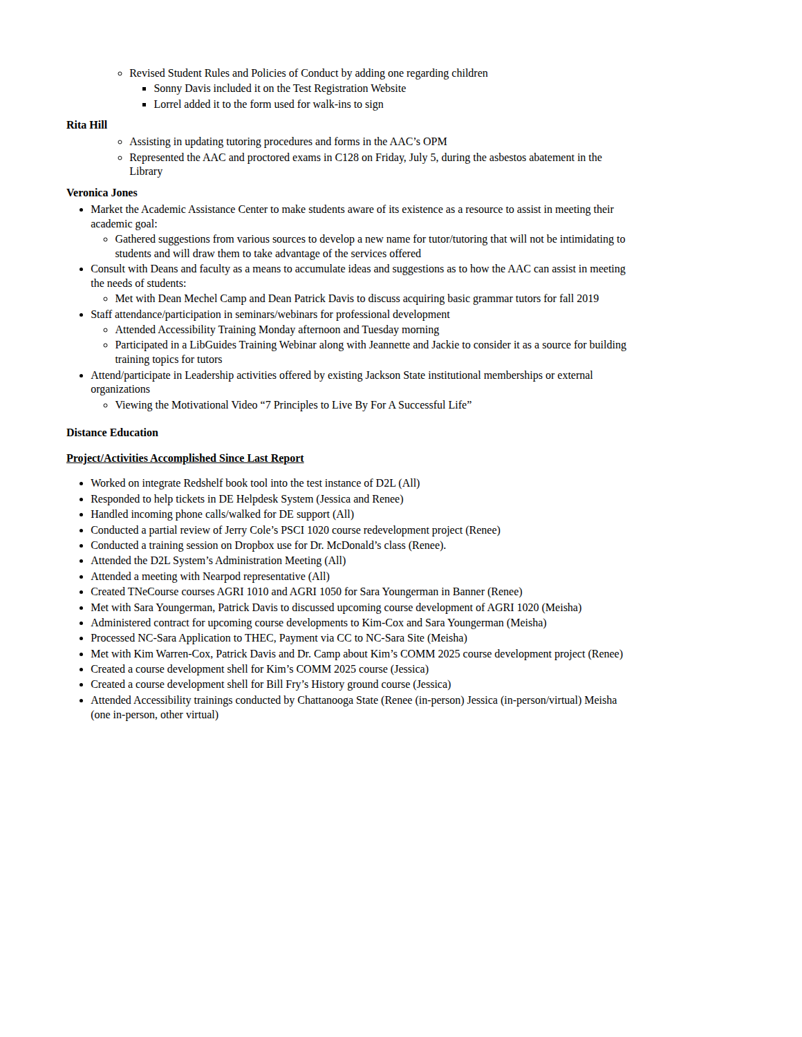Revised Student Rules and Policies of Conduct by adding one regarding children
Sonny Davis included it on the Test Registration Website
Lorrel added it to the form used for walk-ins to sign
Rita Hill
Assisting in updating tutoring procedures and forms in the AAC’s OPM
Represented the AAC and proctored exams in C128 on Friday, July 5, during the asbestos abatement in the Library
Veronica Jones
Market the Academic Assistance Center to make students aware of its existence as a resource to assist in meeting their academic goal:
Gathered suggestions from various sources to develop a new name for tutor/tutoring that will not be intimidating to students and will draw them to take advantage of the services offered
Consult with Deans and faculty as a means to accumulate ideas and suggestions as to how the AAC can assist in meeting the needs of students:
Met with Dean Mechel Camp and Dean Patrick Davis to discuss acquiring basic grammar tutors for fall 2019
Staff attendance/participation in seminars/webinars for professional development
Attended Accessibility Training Monday afternoon and Tuesday morning
Participated in a LibGuides Training Webinar along with Jeannette and Jackie to consider it as a source for building training topics for tutors
Attend/participate in Leadership activities offered by existing Jackson State institutional memberships or external organizations
Viewing the Motivational Video “7 Principles to Live By For A Successful Life”
Distance Education
Project/Activities Accomplished Since Last Report
Worked on integrate Redshelf book tool into the test instance of D2L (All)
Responded to help tickets in DE Helpdesk System (Jessica and Renee)
Handled incoming phone calls/walked for DE support (All)
Conducted a partial review of Jerry Cole’s PSCI 1020 course redevelopment project (Renee)
Conducted a training session on Dropbox use for Dr. McDonald’s class (Renee).
Attended the D2L System’s Administration Meeting (All)
Attended a meeting with Nearpod representative (All)
Created TNeCourse courses AGRI 1010 and AGRI 1050 for Sara Youngerman in Banner (Renee)
Met with Sara Youngerman, Patrick Davis to discussed upcoming course development of AGRI 1020 (Meisha)
Administered contract for upcoming course developments to Kim-Cox and Sara Youngerman (Meisha)
Processed NC-Sara Application to THEC, Payment via CC to NC-Sara Site (Meisha)
Met with Kim Warren-Cox, Patrick Davis and Dr. Camp about Kim’s COMM 2025 course development project (Renee)
Created a course development shell for Kim’s COMM 2025 course (Jessica)
Created a course development shell for Bill Fry’s History ground course (Jessica)
Attended Accessibility trainings conducted by Chattanooga State (Renee (in-person) Jessica (in-person/virtual) Meisha (one in-person, other virtual)